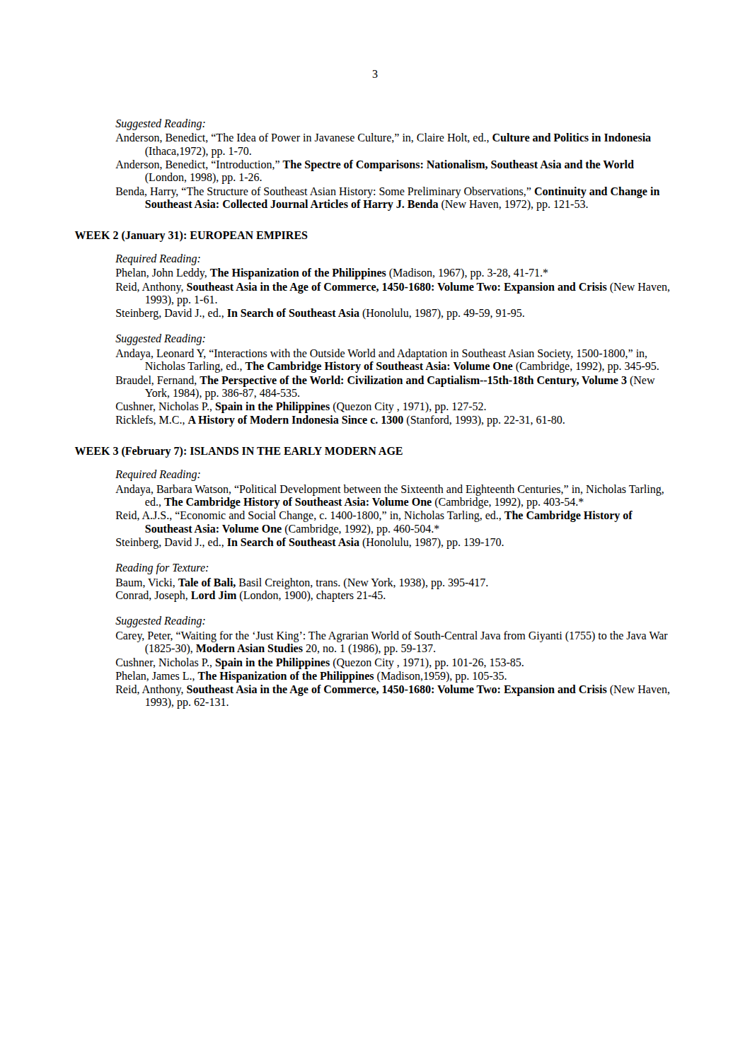3
Suggested Reading:
Anderson, Benedict, “The Idea of Power in Javanese Culture,” in, Claire Holt, ed., Culture and Politics in Indonesia (Ithaca,1972), pp. 1-70.
Anderson, Benedict, “Introduction,” The Spectre of Comparisons: Nationalism, Southeast Asia and the World (London, 1998), pp. 1-26.
Benda, Harry, “The Structure of Southeast Asian History: Some Preliminary Observations,” Continuity and Change in Southeast Asia: Collected Journal Articles of Harry J. Benda (New Haven, 1972), pp. 121-53.
WEEK 2 (January 31): EUROPEAN EMPIRES
Required Reading:
Phelan, John Leddy, The Hispanization of the Philippines (Madison, 1967), pp. 3-28, 41-71.*
Reid, Anthony, Southeast Asia in the Age of Commerce, 1450-1680: Volume Two: Expansion and Crisis (New Haven, 1993), pp. 1-61.
Steinberg, David J., ed., In Search of Southeast Asia (Honolulu, 1987), pp. 49-59, 91-95.
Suggested Reading:
Andaya, Leonard Y, “Interactions with the Outside World and Adaptation in Southeast Asian Society, 1500-1800,” in, Nicholas Tarling, ed., The Cambridge History of Southeast Asia: Volume One (Cambridge, 1992), pp. 345-95.
Braudel, Fernand, The Perspective of the World: Civilization and Captialism--15th-18th Century, Volume 3 (New York, 1984), pp. 386-87, 484-535.
Cushner, Nicholas P., Spain in the Philippines (Quezon City , 1971), pp. 127-52.
Ricklefs, M.C., A History of Modern Indonesia Since c. 1300 (Stanford, 1993), pp. 22-31, 61-80.
WEEK 3 (February 7): ISLANDS IN THE EARLY MODERN AGE
Required Reading:
Andaya, Barbara Watson, “Political Development between the Sixteenth and Eighteenth Centuries,” in, Nicholas Tarling, ed., The Cambridge History of Southeast Asia: Volume One (Cambridge, 1992), pp. 403-54.*
Reid, A.J.S., “Economic and Social Change, c. 1400-1800,” in, Nicholas Tarling, ed., The Cambridge History of Southeast Asia: Volume One (Cambridge, 1992), pp. 460-504.*
Steinberg, David J., ed., In Search of Southeast Asia (Honolulu, 1987), pp. 139-170.
Reading for Texture:
Baum, Vicki, Tale of Bali, Basil Creighton, trans. (New York, 1938), pp. 395-417.
Conrad, Joseph, Lord Jim (London, 1900), chapters 21-45.
Suggested Reading:
Carey, Peter, “Waiting for the ‘Just King’: The Agrarian World of South-Central Java from Giyanti (1755) to the Java War (1825-30), Modern Asian Studies 20, no. 1 (1986), pp. 59-137.
Cushner, Nicholas P., Spain in the Philippines (Quezon City , 1971), pp. 101-26, 153-85.
Phelan, James L., The Hispanization of the Philippines (Madison,1959), pp. 105-35.
Reid, Anthony, Southeast Asia in the Age of Commerce, 1450-1680: Volume Two: Expansion and Crisis (New Haven, 1993), pp. 62-131.